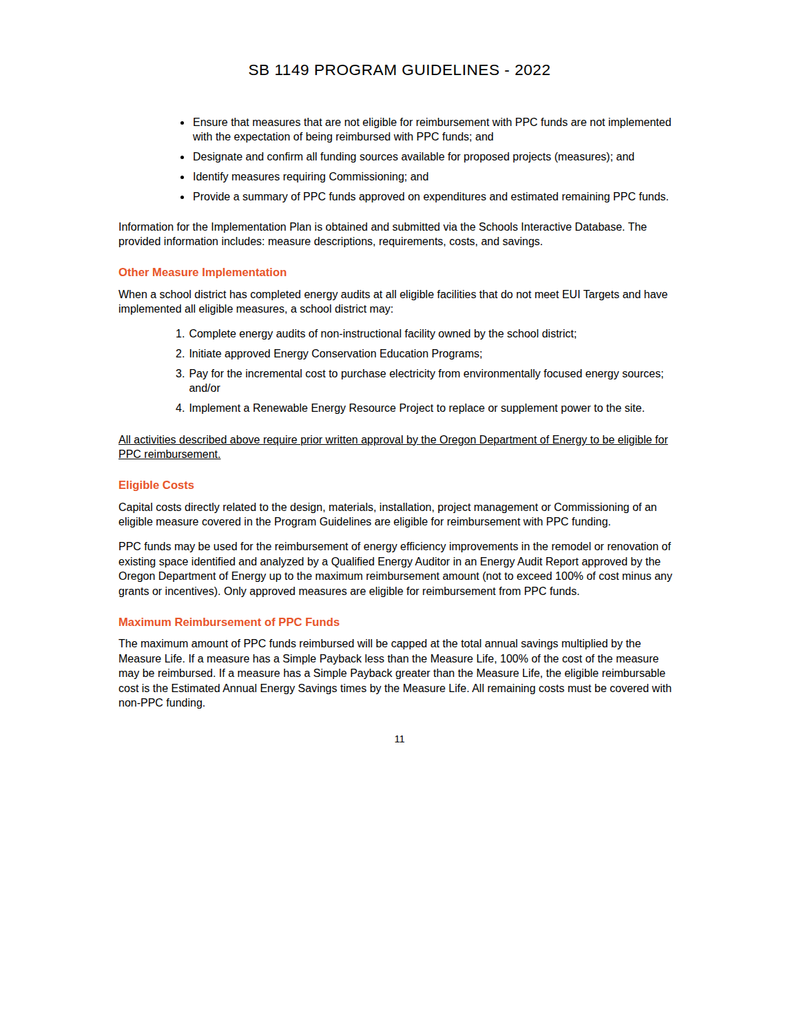SB 1149 PROGRAM GUIDELINES - 2022
Ensure that measures that are not eligible for reimbursement with PPC funds are not implemented with the expectation of being reimbursed with PPC funds; and
Designate and confirm all funding sources available for proposed projects (measures); and
Identify measures requiring Commissioning; and
Provide a summary of PPC funds approved on expenditures and estimated remaining PPC funds.
Information for the Implementation Plan is obtained and submitted via the Schools Interactive Database. The provided information includes: measure descriptions, requirements, costs, and savings.
Other Measure Implementation
When a school district has completed energy audits at all eligible facilities that do not meet EUI Targets and have implemented all eligible measures, a school district may:
Complete energy audits of non-instructional facility owned by the school district;
Initiate approved Energy Conservation Education Programs;
Pay for the incremental cost to purchase electricity from environmentally focused energy sources; and/or
Implement a Renewable Energy Resource Project to replace or supplement power to the site.
All activities described above require prior written approval by the Oregon Department of Energy to be eligible for PPC reimbursement.
Eligible Costs
Capital costs directly related to the design, materials, installation, project management or Commissioning of an eligible measure covered in the Program Guidelines are eligible for reimbursement with PPC funding.
PPC funds may be used for the reimbursement of energy efficiency improvements in the remodel or renovation of existing space identified and analyzed by a Qualified Energy Auditor in an Energy Audit Report approved by the Oregon Department of Energy up to the maximum reimbursement amount (not to exceed 100% of cost minus any grants or incentives). Only approved measures are eligible for reimbursement from PPC funds.
Maximum Reimbursement of PPC Funds
The maximum amount of PPC funds reimbursed will be capped at the total annual savings multiplied by the Measure Life. If a measure has a Simple Payback less than the Measure Life, 100% of the cost of the measure may be reimbursed. If a measure has a Simple Payback greater than the Measure Life, the eligible reimbursable cost is the Estimated Annual Energy Savings times by the Measure Life. All remaining costs must be covered with non-PPC funding.
11